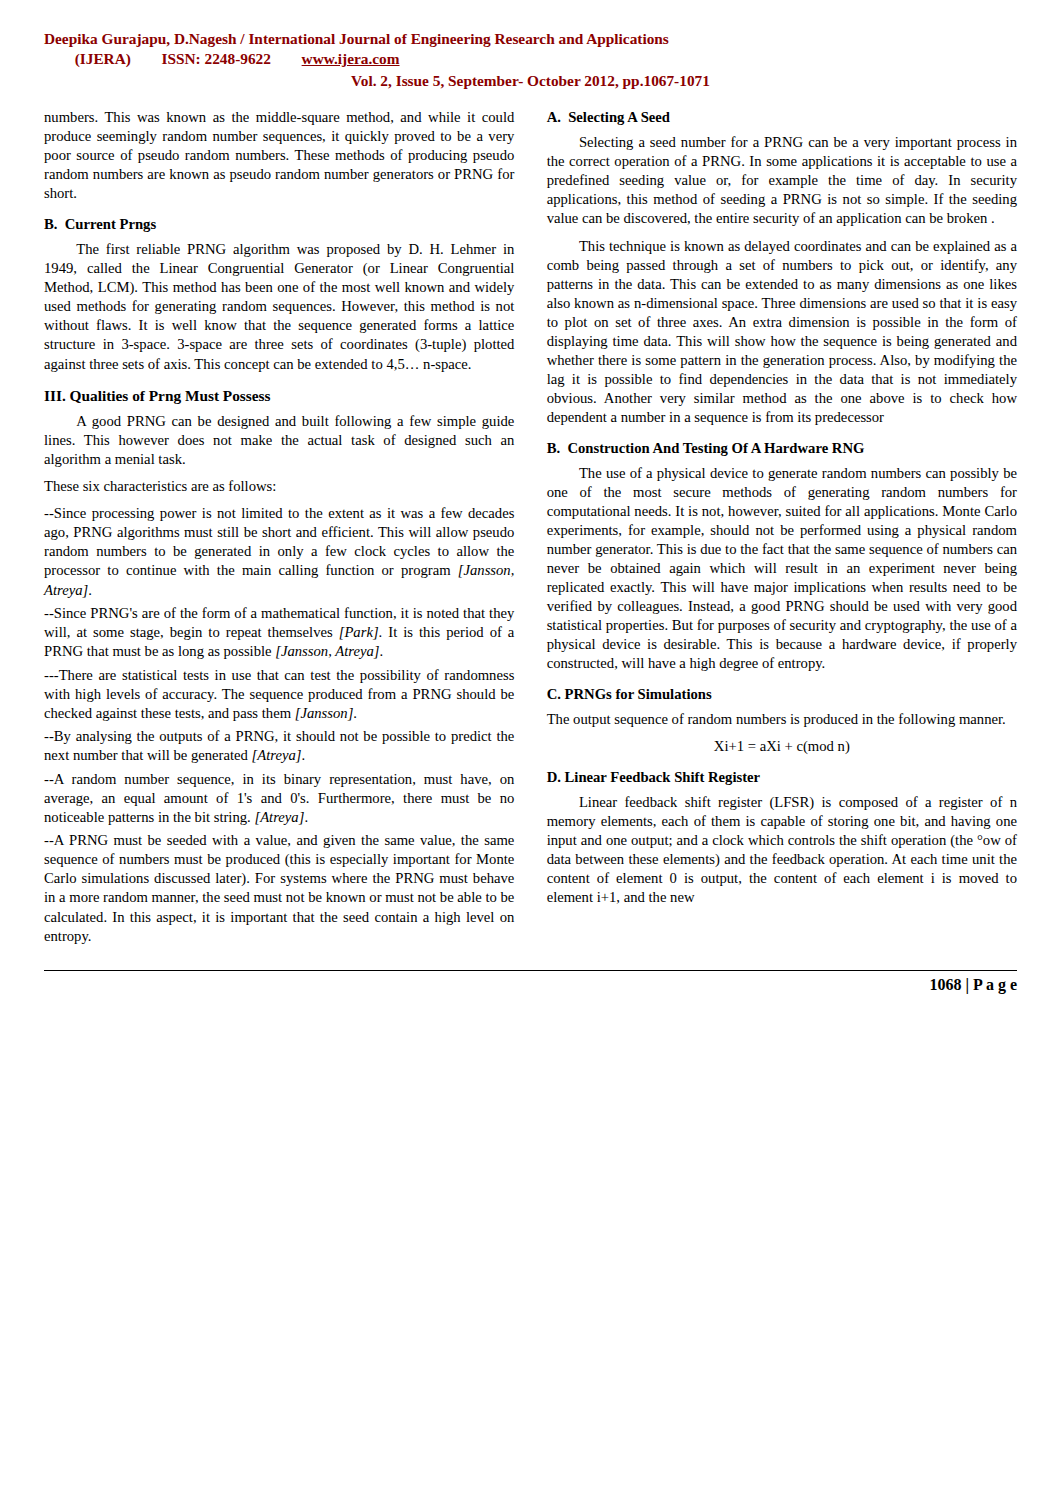Deepika Gurajapu, D.Nagesh / International Journal of Engineering Research and Applications (IJERA) ISSN: 2248-9622 www.ijera.com Vol. 2, Issue 5, September- October 2012, pp.1067-1071
numbers. This was known as the middle-square method, and while it could produce seemingly random number sequences, it quickly proved to be a very poor source of pseudo random numbers. These methods of producing pseudo random numbers are known as pseudo random number generators or PRNG for short.
B. Current Prngs
The first reliable PRNG algorithm was proposed by D. H. Lehmer in 1949, called the Linear Congruential Generator (or Linear Congruential Method, LCM). This method has been one of the most well known and widely used methods for generating random sequences. However, this method is not without flaws. It is well know that the sequence generated forms a lattice structure in 3-space. 3-space are three sets of coordinates (3-tuple) plotted against three sets of axis. This concept can be extended to 4,5… n-space.
III. Qualities of Prng Must Possess
A good PRNG can be designed and built following a few simple guide lines. This however does not make the actual task of designed such an algorithm a menial task.
These six characteristics are as follows:
--Since processing power is not limited to the extent as it was a few decades ago, PRNG algorithms must still be short and efficient. This will allow pseudo random numbers to be generated in only a few clock cycles to allow the processor to continue with the main calling function or program [Jansson, Atreya].
--Since PRNG's are of the form of a mathematical function, it is noted that they will, at some stage, begin to repeat themselves [Park]. It is this period of a PRNG that must be as long as possible [Jansson, Atreya].
---There are statistical tests in use that can test the possibility of randomness with high levels of accuracy. The sequence produced from a PRNG should be checked against these tests, and pass them [Jansson].
--By analysing the outputs of a PRNG, it should not be possible to predict the next number that will be generated [Atreya].
--A random number sequence, in its binary representation, must have, on average, an equal amount of 1's and 0's. Furthermore, there must be no noticeable patterns in the bit string. [Atreya].
--A PRNG must be seeded with a value, and given the same value, the same sequence of numbers must be produced (this is especially important for Monte Carlo simulations discussed later). For systems where the PRNG must behave in a more random manner, the seed must not be known or must not be able to be calculated. In this aspect, it is important that the seed contain a high level on entropy.
A. Selecting A Seed
Selecting a seed number for a PRNG can be a very important process in the correct operation of a PRNG. In some applications it is acceptable to use a predefined seeding value or, for example the time of day. In security applications, this method of seeding a PRNG is not so simple. If the seeding value can be discovered, the entire security of an application can be broken .
This technique is known as delayed coordinates and can be explained as a comb being passed through a set of numbers to pick out, or identify, any patterns in the data. This can be extended to as many dimensions as one likes also known as n-dimensional space. Three dimensions are used so that it is easy to plot on set of three axes. An extra dimension is possible in the form of displaying time data. This will show how the sequence is being generated and whether there is some pattern in the generation process. Also, by modifying the lag it is possible to find dependencies in the data that is not immediately obvious. Another very similar method as the one above is to check how dependent a number in a sequence is from its predecessor
B. Construction And Testing Of A Hardware RNG
The use of a physical device to generate random numbers can possibly be one of the most secure methods of generating random numbers for computational needs. It is not, however, suited for all applications. Monte Carlo experiments, for example, should not be performed using a physical random number generator. This is due to the fact that the same sequence of numbers can never be obtained again which will result in an experiment never being replicated exactly. This will have major implications when results need to be verified by colleagues. Instead, a good PRNG should be used with very good statistical properties. But for purposes of security and cryptography, the use of a physical device is desirable. This is because a hardware device, if properly constructed, will have a high degree of entropy.
C. PRNGs for Simulations
The output sequence of random numbers is produced in the following manner.
Xi+1 = aXi + c(mod n)
D. Linear Feedback Shift Register
Linear feedback shift register (LFSR) is composed of a register of n memory elements, each of them is capable of storing one bit, and having one input and one output; and a clock which controls the shift operation (the °ow of data between these elements) and the feedback operation. At each time unit the content of element 0 is output, the content of each element i is moved to element i+1, and the new
1068 | P a g e